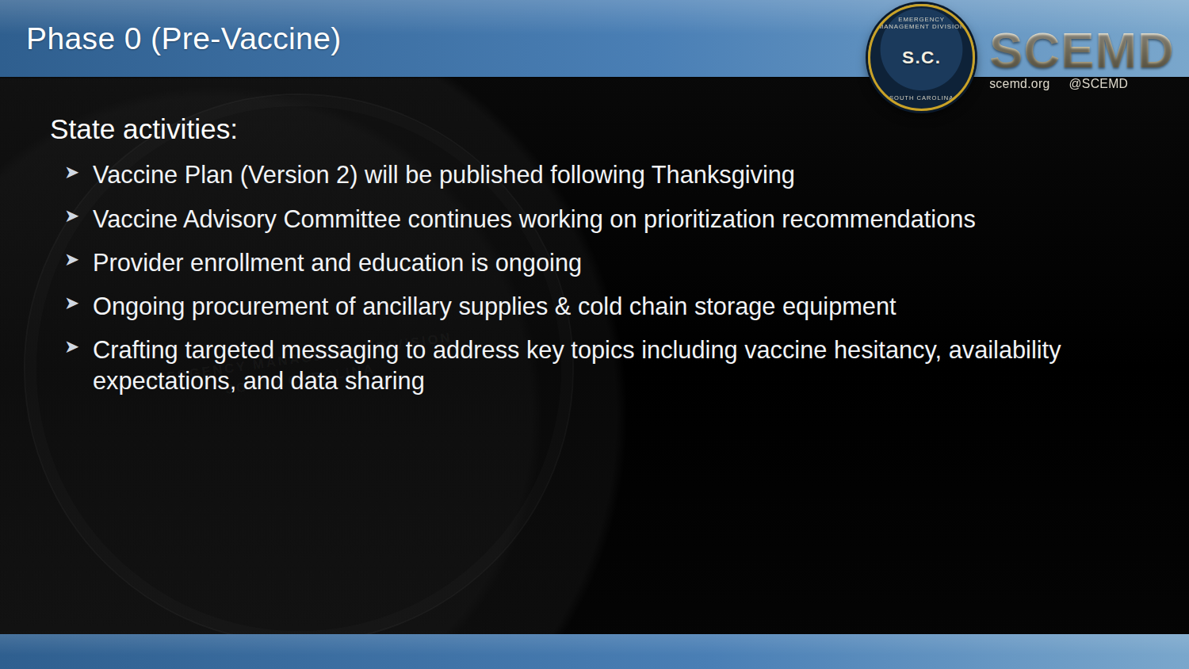Emergency Management Division
South Carolina
Phase 0 (Pre-Vaccine)
S.C.
SCEMD
scemd.org@SCEMD
State activities:
Vaccine Plan (Version 2) will be published following Thanksgiving
Vaccine Advisory Committee continues working on prioritization recommendations
Provider enrollment and education is ongoing
Ongoing procurement of ancillary supplies & cold chain storage equipment
Crafting targeted messaging to address key topics including vaccine hesitancy, availability expectations, and data sharing